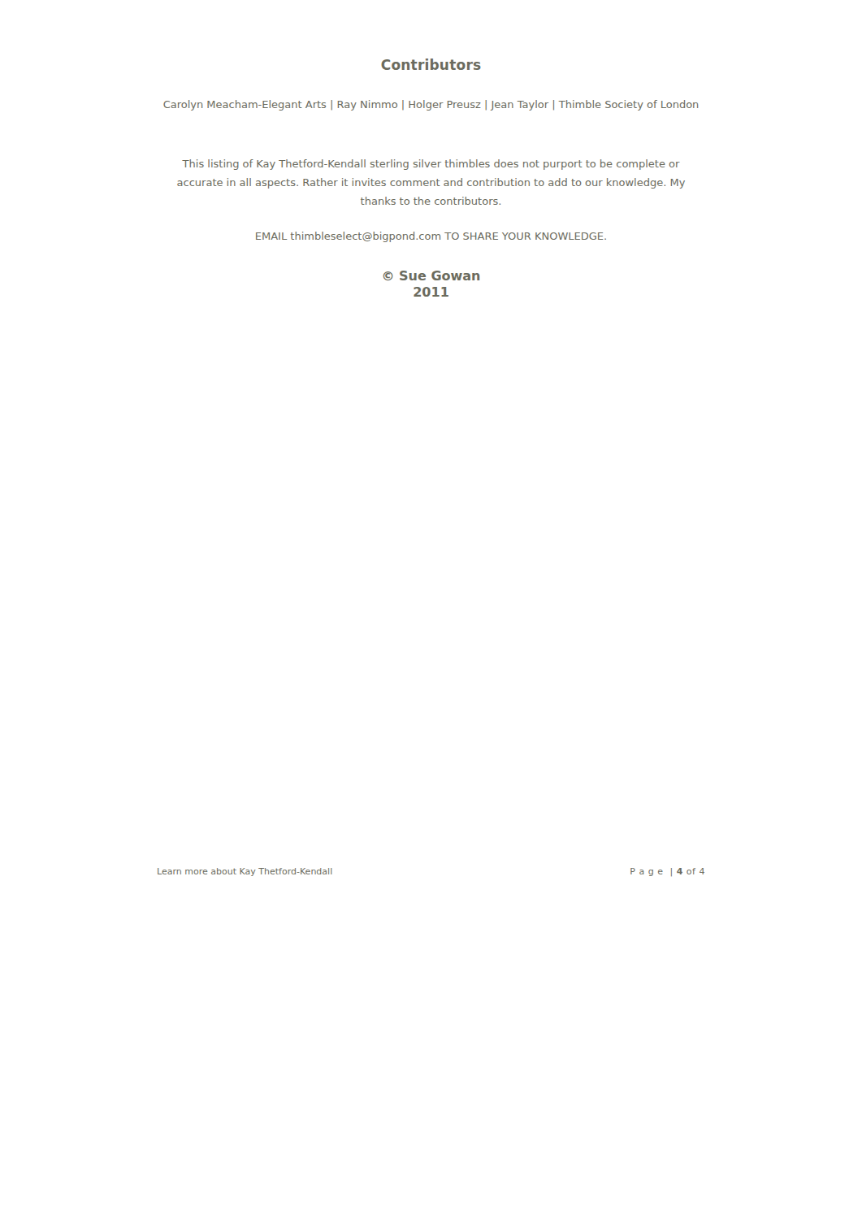Contributors
Carolyn Meacham-Elegant Arts | Ray Nimmo | Holger Preusz | Jean Taylor | Thimble Society of London
This listing of Kay Thetford-Kendall sterling silver thimbles does not purport to be complete or accurate in all aspects. Rather it invites comment and contribution to add to our knowledge. My thanks to the contributors.
EMAIL thimbleselect@bigpond.com TO SHARE YOUR KNOWLEDGE.
© Sue Gowan
2011
Learn more about Kay Thetford-Kendall
P a g e | 4 of 4